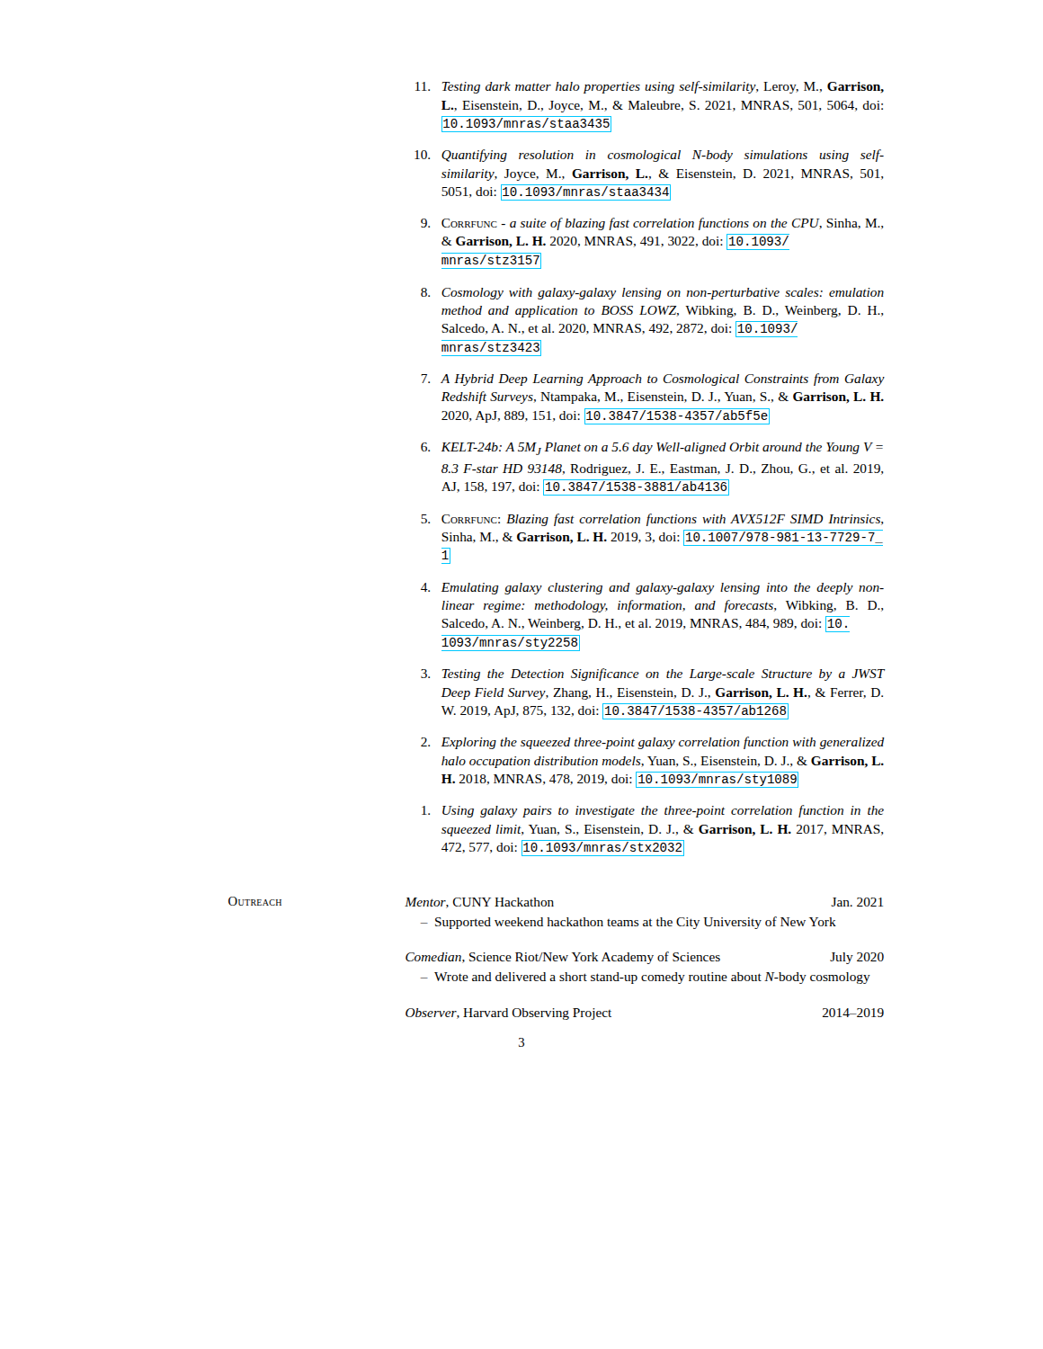11. Testing dark matter halo properties using self-similarity, Leroy, M., Garrison, L., Eisenstein, D., Joyce, M., & Maleubre, S. 2021, MNRAS, 501, 5064, doi: 10.1093/mnras/staa3435
10. Quantifying resolution in cosmological N-body simulations using self-similarity, Joyce, M., Garrison, L., & Eisenstein, D. 2021, MNRAS, 501, 5051, doi: 10.1093/mnras/staa3434
9. Corrfunc - a suite of blazing fast correlation functions on the CPU, Sinha, M., & Garrison, L. H. 2020, MNRAS, 491, 3022, doi: 10.1093/
mnras/stz3157
8. Cosmology with galaxy-galaxy lensing on non-perturbative scales: emulation method and application to BOSS LOWZ, Wibking, B. D., Weinberg, D. H., Salcedo, A. N., et al. 2020, MNRAS, 492, 2872, doi: 10.1093/
mnras/stz3423
7. A Hybrid Deep Learning Approach to Cosmological Constraints from Galaxy Redshift Surveys, Ntampaka, M., Eisenstein, D. J., Yuan, S., & Garrison, L. H. 2020, ApJ, 889, 151, doi: 10.3847/1538-4357/ab5f5e
6. KELT-24b: A 5MJ Planet on a 5.6 day Well-aligned Orbit around the Young V = 8.3 F-star HD 93148, Rodriguez, J. E., Eastman, J. D., Zhou, G., et al. 2019, AJ, 158, 197, doi: 10.3847/1538-3881/ab4136
5. Corrfunc: Blazing fast correlation functions with AVX512F SIMD Intrinsics, Sinha, M., & Garrison, L. H. 2019, 3, doi: 10.1007/978-981-13-7729-7_
1
4. Emulating galaxy clustering and galaxy-galaxy lensing into the deeply non-linear regime: methodology, information, and forecasts, Wibking, B. D., Salcedo, A. N., Weinberg, D. H., et al. 2019, MNRAS, 484, 989, doi: 10.
1093/mnras/sty2258
3. Testing the Detection Significance on the Large-scale Structure by a JWST Deep Field Survey, Zhang, H., Eisenstein, D. J., Garrison, L. H., & Ferrer, D. W. 2019, ApJ, 875, 132, doi: 10.3847/1538-4357/ab1268
2. Exploring the squeezed three-point galaxy correlation function with generalized halo occupation distribution models, Yuan, S., Eisenstein, D. J., & Garrison, L. H. 2018, MNRAS, 478, 2019, doi: 10.1093/mnras/sty1089
1. Using galaxy pairs to investigate the three-point correlation function in the squeezed limit, Yuan, S., Eisenstein, D. J., & Garrison, L. H. 2017, MNRAS, 472, 577, doi: 10.1093/mnras/stx2032
Outreach
Mentor, CUNY Hackathon
Jan. 2021
Supported weekend hackathon teams at the City University of New York
Comedian, Science Riot/New York Academy of Sciences
July 2020
Wrote and delivered a short stand-up comedy routine about N-body cosmology
Observer, Harvard Observing Project
2014–2019
3